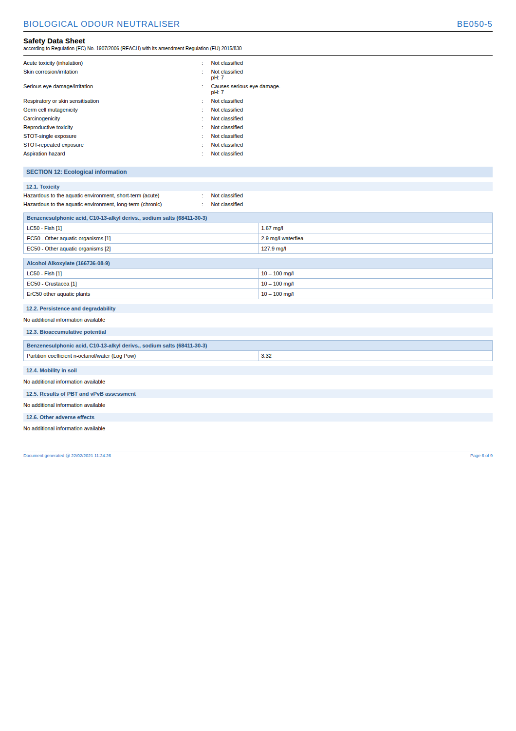BIOLOGICAL ODOUR NEUTRALISER
BE050-5
Safety Data Sheet
according to Regulation (EC) No. 1907/2006 (REACH) with its amendment Regulation (EU) 2015/830
| Acute toxicity (inhalation) | : | Not classified |
| Skin corrosion/irritation | : | Not classified pH: 7 |
| Serious eye damage/irritation | : | Causes serious eye damage. pH: 7 |
| Respiratory or skin sensitisation | : | Not classified |
| Germ cell mutagenicity | : | Not classified |
| Carcinogenicity | : | Not classified |
| Reproductive toxicity | : | Not classified |
| STOT-single exposure | : | Not classified |
| STOT-repeated exposure | : | Not classified |
| Aspiration hazard | : | Not classified |
SECTION 12: Ecological information
12.1. Toxicity
| Hazardous to the aquatic environment, short-term (acute) | : | Not classified |
| Hazardous to the aquatic environment, long-term (chronic) | : | Not classified |
| Benzenesulphonic acid, C10-13-alkyl derivs., sodium salts (68411-30-3) |
| --- |
| LC50 - Fish [1] | 1.67 mg/l |
| EC50 - Other aquatic organisms [1] | 2.9 mg/l waterflea |
| EC50 - Other aquatic organisms [2] | 127.9 mg/l |
| Alcohol Alkoxylate (166736-08-9) |
| --- |
| LC50 - Fish [1] | 10 – 100 mg/l |
| EC50 - Crustacea [1] | 10 – 100 mg/l |
| ErC50 other aquatic plants | 10 – 100 mg/l |
12.2. Persistence and degradability
No additional information available
12.3. Bioaccumulative potential
| Benzenesulphonic acid, C10-13-alkyl derivs., sodium salts (68411-30-3) |
| --- |
| Partition coefficient n-octanol/water (Log Pow) | 3.32 |
12.4. Mobility in soil
No additional information available
12.5. Results of PBT and vPvB assessment
No additional information available
12.6. Other adverse effects
No additional information available
Document generated @ 22/02/2021 11:24:26
Page 6 of 9